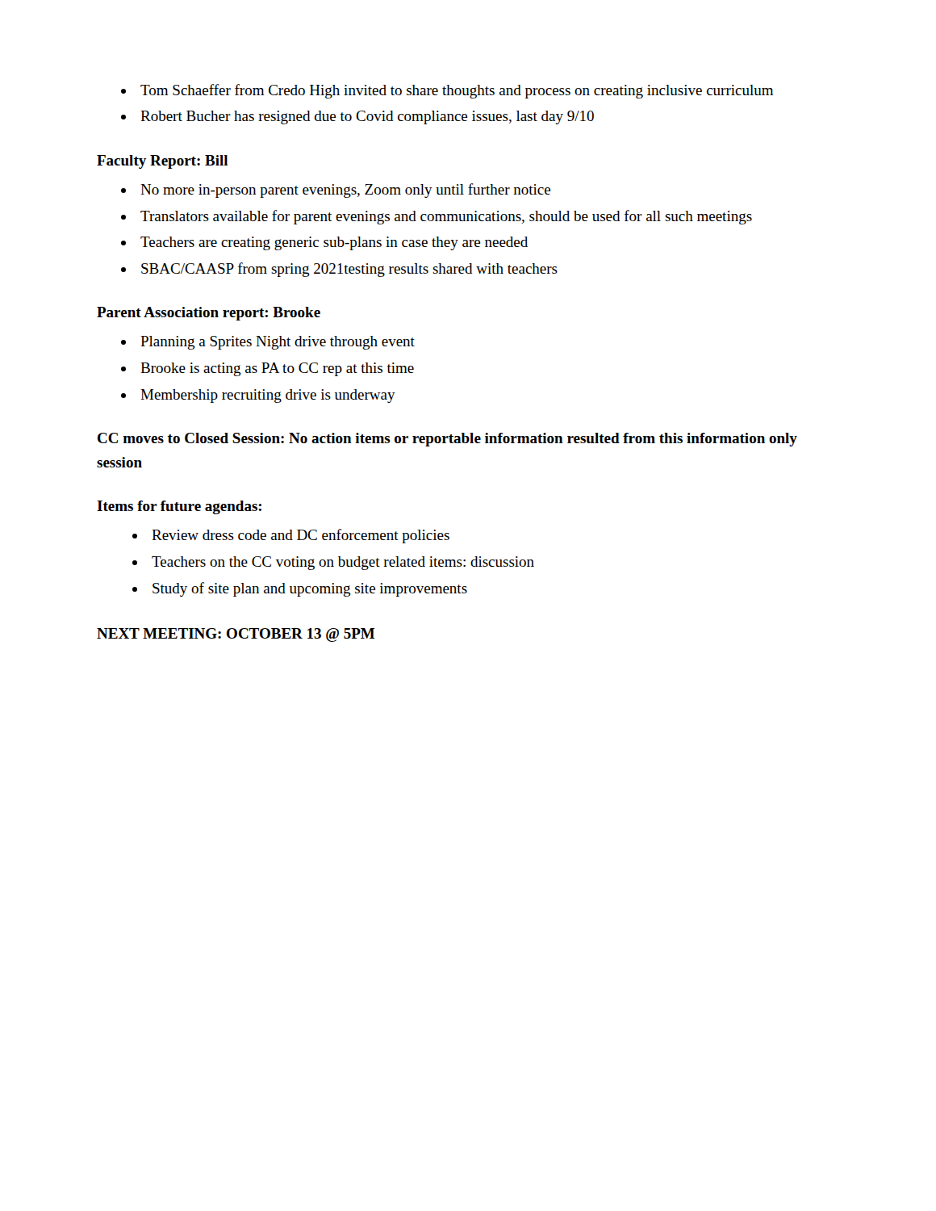Tom Schaeffer from Credo High invited to share thoughts and process on creating inclusive curriculum
Robert Bucher has resigned due to Covid compliance issues, last day 9/10
Faculty Report: Bill
No more in-person parent evenings, Zoom only until further notice
Translators available for parent evenings and communications, should be used for all such meetings
Teachers are creating generic sub-plans in case they are needed
SBAC/CAASP from spring 2021testing results shared with teachers
Parent Association report: Brooke
Planning a Sprites Night drive through event
Brooke is acting as PA to CC rep at this time
Membership recruiting drive is underway
CC moves to Closed Session: No action items or reportable information resulted from this information only session
Items for future agendas:
Review dress code and DC enforcement policies
Teachers on the CC voting on budget related items: discussion
Study of site plan and upcoming site improvements
NEXT MEETING: OCTOBER 13 @ 5PM